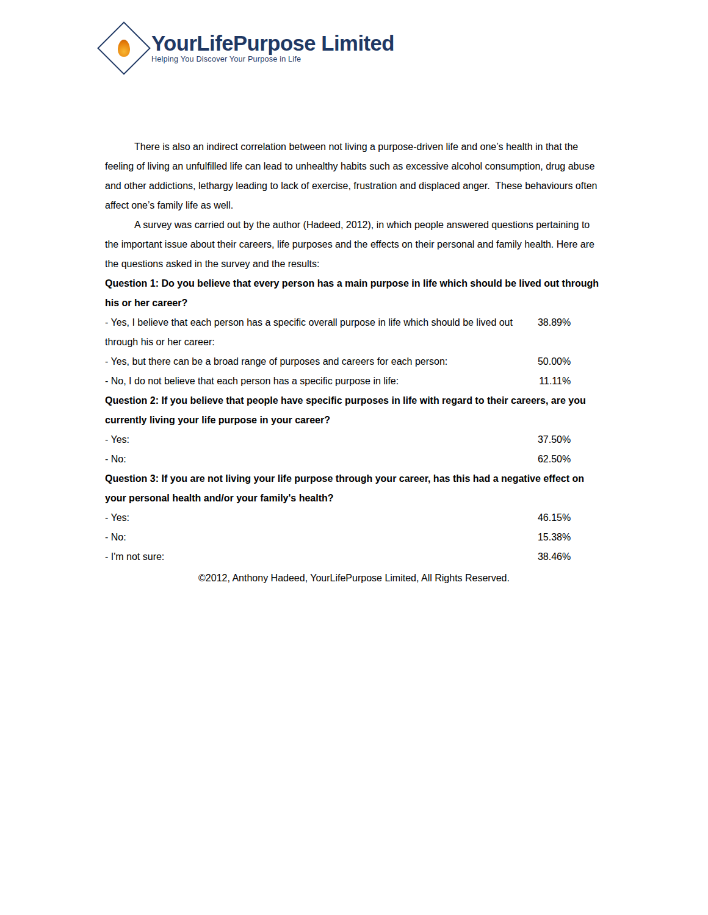YourLifePurpose Limited
Helping You Discover Your Purpose in Life
There is also an indirect correlation between not living a purpose-driven life and one’s health in that the feeling of living an unfulfilled life can lead to unhealthy habits such as excessive alcohol consumption, drug abuse and other addictions, lethargy leading to lack of exercise, frustration and displaced anger. These behaviours often affect one’s family life as well.
A survey was carried out by the author (Hadeed, 2012), in which people answered questions pertaining to the important issue about their careers, life purposes and the effects on their personal and family health. Here are the questions asked in the survey and the results:
Question 1: Do you believe that every person has a main purpose in life which should be lived out through his or her career?
38.89% - Yes, I believe that each person has a specific overall purpose in life which should be lived out through his or her career:
- Yes, but there can be a broad range of purposes and careers for each person: 50.00%
- No, I do not believe that each person has a specific purpose in life: 11.11%
Question 2: If you believe that people have specific purposes in life with regard to their careers, are you currently living your life purpose in your career?
- Yes: 37.50%
- No: 62.50%
Question 3: If you are not living your life purpose through your career, has this had a negative effect on your personal health and/or your family's health?
- Yes: 46.15%
- No: 15.38%
- I'm not sure: 38.46%
©2012, Anthony Hadeed, YourLifePurpose Limited, All Rights Reserved.